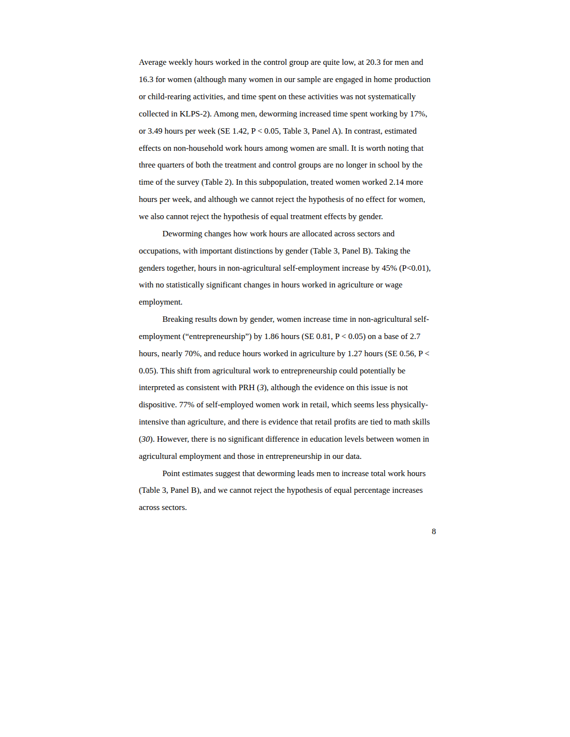Average weekly hours worked in the control group are quite low, at 20.3 for men and 16.3 for women (although many women in our sample are engaged in home production or child-rearing activities, and time spent on these activities was not systematically collected in KLPS-2). Among men, deworming increased time spent working by 17%, or 3.49 hours per week (SE 1.42, P < 0.05, Table 3, Panel A). In contrast, estimated effects on non-household work hours among women are small. It is worth noting that three quarters of both the treatment and control groups are no longer in school by the time of the survey (Table 2). In this subpopulation, treated women worked 2.14 more hours per week, and although we cannot reject the hypothesis of no effect for women, we also cannot reject the hypothesis of equal treatment effects by gender.
Deworming changes how work hours are allocated across sectors and occupations, with important distinctions by gender (Table 3, Panel B). Taking the genders together, hours in non-agricultural self-employment increase by 45% (P<0.01), with no statistically significant changes in hours worked in agriculture or wage employment.
Breaking results down by gender, women increase time in non-agricultural self-employment (“entrepreneurship”) by 1.86 hours (SE 0.81, P < 0.05) on a base of 2.7 hours, nearly 70%, and reduce hours worked in agriculture by 1.27 hours (SE 0.56, P < 0.05). This shift from agricultural work to entrepreneurship could potentially be interpreted as consistent with PRH (3), although the evidence on this issue is not dispositive. 77% of self-employed women work in retail, which seems less physically-intensive than agriculture, and there is evidence that retail profits are tied to math skills (30). However, there is no significant difference in education levels between women in agricultural employment and those in entrepreneurship in our data.
Point estimates suggest that deworming leads men to increase total work hours (Table 3, Panel B), and we cannot reject the hypothesis of equal percentage increases across sectors.
8